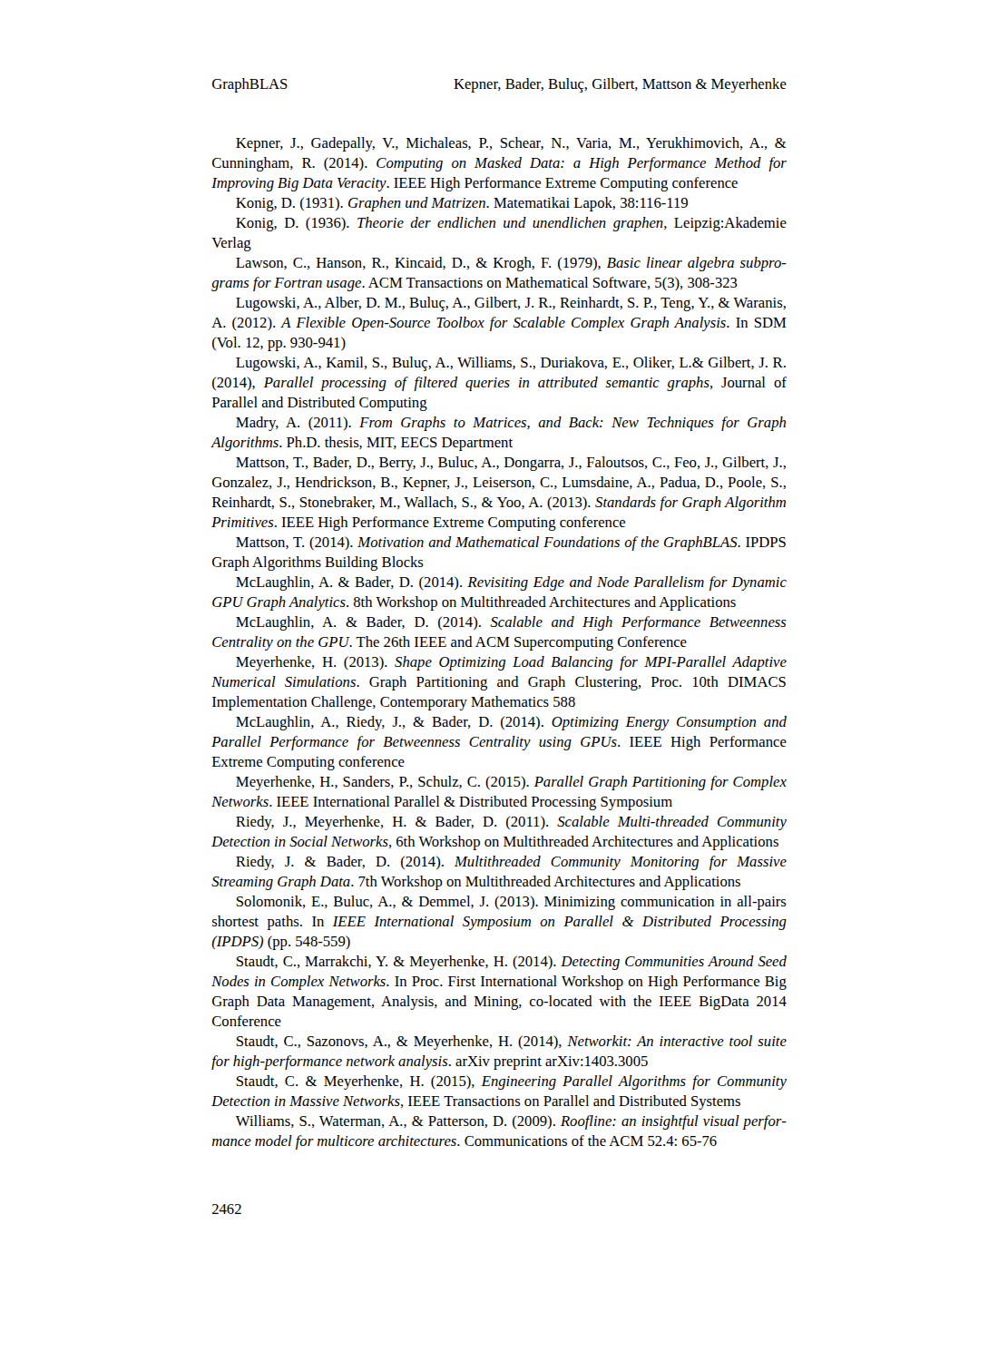GraphBLAS Kepner, Bader, Buluç, Gilbert, Mattson & Meyerhenke
Kepner, J., Gadepally, V., Michaleas, P., Schear, N., Varia, M., Yerukhimovich, A., & Cunningham, R. (2014). Computing on Masked Data: a High Performance Method for Improving Big Data Veracity. IEEE High Performance Extreme Computing conference
Konig, D. (1931). Graphen und Matrizen. Matematikai Lapok, 38:116-119
Konig, D. (1936). Theorie der endlichen und unendlichen graphen, Leipzig:Akademie Verlag
Lawson, C., Hanson, R., Kincaid, D., & Krogh, F. (1979), Basic linear algebra subprograms for Fortran usage. ACM Transactions on Mathematical Software, 5(3), 308-323
Lugowski, A., Alber, D. M., Buluç, A., Gilbert, J. R., Reinhardt, S. P., Teng, Y., & Waranis, A. (2012). A Flexible Open-Source Toolbox for Scalable Complex Graph Analysis. In SDM (Vol. 12, pp. 930-941)
Lugowski, A., Kamil, S., Buluç, A., Williams, S., Duriakova, E., Oliker, L.& Gilbert, J. R. (2014), Parallel processing of filtered queries in attributed semantic graphs, Journal of Parallel and Distributed Computing
Madry, A. (2011). From Graphs to Matrices, and Back: New Techniques for Graph Algorithms. Ph.D. thesis, MIT, EECS Department
Mattson, T., Bader, D., Berry, J., Buluc, A., Dongarra, J., Faloutsos, C., Feo, J., Gilbert, J., Gonzalez, J., Hendrickson, B., Kepner, J., Leiserson, C., Lumsdaine, A., Padua, D., Poole, S., Reinhardt, S., Stonebraker, M., Wallach, S., & Yoo, A. (2013). Standards for Graph Algorithm Primitives. IEEE High Performance Extreme Computing conference
Mattson, T. (2014). Motivation and Mathematical Foundations of the GraphBLAS. IPDPS Graph Algorithms Building Blocks
McLaughlin, A. & Bader, D. (2014). Revisiting Edge and Node Parallelism for Dynamic GPU Graph Analytics. 8th Workshop on Multithreaded Architectures and Applications
McLaughlin, A. & Bader, D. (2014). Scalable and High Performance Betweenness Centrality on the GPU. The 26th IEEE and ACM Supercomputing Conference
Meyerhenke, H. (2013). Shape Optimizing Load Balancing for MPI-Parallel Adaptive Numerical Simulations. Graph Partitioning and Graph Clustering, Proc. 10th DIMACS Implementation Challenge, Contemporary Mathematics 588
McLaughlin, A., Riedy, J., & Bader, D. (2014). Optimizing Energy Consumption and Parallel Performance for Betweenness Centrality using GPUs. IEEE High Performance Extreme Computing conference
Meyerhenke, H., Sanders, P., Schulz, C. (2015). Parallel Graph Partitioning for Complex Networks. IEEE International Parallel & Distributed Processing Symposium
Riedy, J., Meyerhenke, H. & Bader, D. (2011). Scalable Multi-threaded Community Detection in Social Networks, 6th Workshop on Multithreaded Architectures and Applications
Riedy, J. & Bader, D. (2014). Multithreaded Community Monitoring for Massive Streaming Graph Data. 7th Workshop on Multithreaded Architectures and Applications
Solomonik, E., Buluc, A., & Demmel, J. (2013). Minimizing communication in all-pairs shortest paths. In IEEE International Symposium on Parallel & Distributed Processing (IPDPS) (pp. 548-559)
Staudt, C., Marrakchi, Y. & Meyerhenke, H. (2014). Detecting Communities Around Seed Nodes in Complex Networks. In Proc. First International Workshop on High Performance Big Graph Data Management, Analysis, and Mining, co-located with the IEEE BigData 2014 Conference
Staudt, C., Sazonovs, A., & Meyerhenke, H. (2014), Networkit: An interactive tool suite for high-performance network analysis. arXiv preprint arXiv:1403.3005
Staudt, C. & Meyerhenke, H. (2015), Engineering Parallel Algorithms for Community Detection in Massive Networks, IEEE Transactions on Parallel and Distributed Systems
Williams, S., Waterman, A., & Patterson, D. (2009). Roofline: an insightful visual performance model for multicore architectures. Communications of the ACM 52.4: 65-76
2462